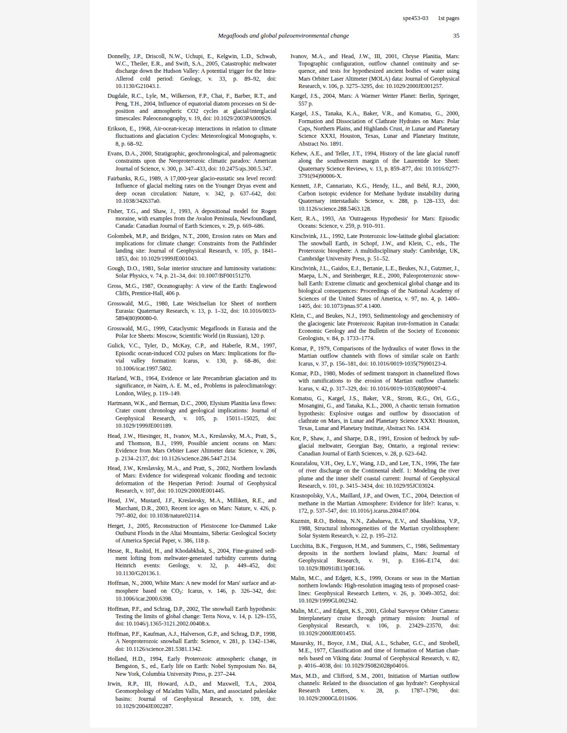spe453-03 1st pages
Megafloods and global paleoenvironmental change 35
Donnelly, J.P., Driscoll, N.W., Uchupi, E., Kelgwin, L.D., Schwab, W.C., Theiler, E.R., and Swift, S.A., 2005, Catastrophic meltwater discharge down the Hudson Valley: A potential trigger for the Intra-Allerod cold period: Geology, v. 33, p. 89–92, doi: 10.1130/G21043.1.
Dugdale, R.C., Lyle, M., Wilkerson, F.P., Chai, F., Barber, R.T., and Peng, T.H., 2004, Influence of equatorial diatom processes on Si deposition and atmospheric CO2 cycles at glacial/interglacial timescales: Paleoceanography, v. 19, doi: 10.1029/2003PA000929.
Erikson, E., 1968, Air-ocean-icecap interactions in relation to climate fluctuations and glaciation Cycles: Meteorological Monographs, v. 8, p. 68–92.
Evans, D.A., 2000, Stratigraphic, geochronological, and paleomagnetic constraints upon the Neoproterozoic climatic paradox: American Journal of Science, v. 300, p. 347–433, doi: 10.2475/ajs.300.5.347.
Fairbanks, R.G., 1989, A 17,000-year glacio-eustatic sea level record: Influence of glacial melting rates on the Younger Dryas event and deep ocean circulation: Nature, v. 342, p. 637–642, doi: 10.1038/342637a0.
Fisher, T.G., and Shaw, J., 1993, A depositional model for Rogen moraine, with examples from the Avalon Peninsula, Newfoundland, Canada: Canadian Journal of Earth Sciences, v. 29, p. 669–686.
Golombek, M.P., and Bridges, N.T., 2000, Erosion rates on Mars and implications for climate change: Constraints from the Pathfinder landing site: Journal of Geophysical Research, v. 105, p. 1841–1853, doi: 10.1029/1999JE001043.
Gough, D.O., 1981, Solar interior structure and luminosity variations: Solar Physics, v. 74, p. 21–34, doi: 10.1007/BF00151270.
Gross, M.G., 1987, Oceanography: A view of the Earth: Englewood Cliffs, Prentice-Hall, 406 p.
Grosswald, M.G., 1980, Late Weichselian Ice Sheet of northern Eurasia: Quaternary Research, v. 13, p. 1–32, doi: 10.1016/0033-5894(80)90080-0.
Grosswald, M.G., 1999, Cataclysmic Megafloods in Eurasia and the Polar Ice Sheets: Moscow, Scientific World (in Russian), 120 p.
Gulick, V.C., Tyler, D., McKay, C.P., and Haberle, R.M., 1997, Episodic ocean-induced CO2 pulses on Mars: Implications for fluvial valley formation: Icarus, v. 130, p. 68–86, doi: 10.1006/icar.1997.5802.
Harland, W.B., 1964, Evidence or late Precambrian glaciation and its significance, in Nairn, A. E. M., ed., Problems in paleoclimatology: London, Wiley, p. 119–149.
Hartmann, W.K., and Berman, D.C., 2000, Elysium Planitia lava flows: Crater count chronology and geological implications: Journal of Geophysical Research, v. 105, p. 15011–15025, doi: 10.1029/1999JE001189.
Head, J.W., Hiesinger, H., Ivanov, M.A., Kreslavsky, M.A., Pratt, S., and Thomson, B.J., 1999, Possible ancient oceans on Mars: Evidence from Mars Orbiter Laser Altimeter data: Science, v. 286, p. 2134–2137, doi: 10.1126/science.286.5447.2134.
Head, J.W., Kreslavsky, M.A., and Pratt, S., 2002, Northern lowlands of Mars: Evidence for widespread volcanic flooding and tectonic deformation of the Hesperian Period: Journal of Geophysical Research, v. 107, doi: 10.1029/2000JE001445.
Head, J.W., Mustard, J.F., Kreslavsky, M.A., Milliken, R.E., and Marchant, D.R., 2003, Recent ice ages on Mars: Nature, v. 426, p. 797–802, doi: 10.1038/nature02114.
Herget, J., 2005, Reconstruction of Pleistocene Ice-Dammed Lake Outburst Floods in the Altai Mountains, Siberia: Geological Society of America Special Paper, v. 386, 118 p.
Hesse, R., Rashid, H., and Khodabkhsk, S., 2004, Fine-grained sediment lofting from meltwater-generated turbidity currents during Heinrich events: Geology, v. 32, p. 449–452, doi: 10.1130/G20136.1.
Hoffman, N., 2000, White Mars: A new model for Mars' surface and atmosphere based on CO2: Icarus, v. 146, p. 326–342, doi: 10.1006/icar.2000.6398.
Hoffman, P.F., and Schrag, D.P., 2002, The snowball Earth hypothesis: Testing the limits of global change: Terra Nova, v. 14, p. 129–155, doi: 10.1046/j.1365-3121.2002.00408.x.
Hoffman, P.F., Kaufman, A.J., Halverson, G.P., and Schrag, D.P., 1998, A Neoproterozoic snowball Earth: Science, v. 281, p. 1342–1346, doi: 10.1126/science.281.5381.1342.
Holland, H.D., 1994, Early Proterozoic atmospheric change, in Bengston, S., ed., Early life on Earth: Nobel Symposium No. 84, New York, Columbia University Press, p. 237–244.
Irwin, R.P., III, Howard, A.D., and Maxwell, T.A., 2004, Geomorphology of Ma'adim Vallis, Mars, and associated paleolake basins: Journal of Geophysical Research, v. 109, doi: 10.1029/2004JE002287.
Ivanov, M.A., and Head, J.W., III, 2001, Chryse Planitia, Mars: Topographic configuration, outflow channel continuity and sequence, and tests for hypothesized ancient bodies of water using Mars Orbiter Laser Altimeter (MOLA) data: Journal of Geophysical Research, v. 106, p. 3275–3295, doi: 10.1029/2000JE001257.
Kargel, J.S., 2004, Mars: A Warmer Wetter Planet: Berlin, Springer, 557 p.
Kargel, J.S., Tanaka, K.A., Baker, V.R., and Komatsu, G., 2000, Formation and Dissociation of Clathrate Hydrates on Mars: Polar Caps, Northern Plains, and Highlands Crust, in Lunar and Planetary Science XXXI, Houston, Texas, Lunar and Planetary Institute, Abstract No. 1891.
Kehew, A.E., and Teller, J.T., 1994, History of the late glacial runoff along the southwestern margin of the Laurentide Ice Sheet: Quaternary Science Reviews, v. 13, p. 859–877, doi: 10.1016/0277-3791(94)90006-X.
Kennett, J.P., Cannariato, K.G., Hendy, I.L., and Behl, R.J., 2000, Carbon isotopic evidence for Methane hydrate instability during Quaternary interstadials: Science, v. 288, p. 128–133, doi: 10.1126/science.288.5463.128.
Kerr, R.A., 1993, An 'Outrageous Hypothesis' for Mars: Episodic Oceans: Science, v. 259, p. 910–911.
Kirschvink, J.L., 1992, Late Proterozoic low-latitude global glaciation: The snowball Earth, in Schopf, J.W., and Klein, C., eds., The Proterozoic biosphere: A multidisciplinary study: Cambridge, UK, Cambridge University Press, p. 51–52.
Kirschvink, J.L., Gaidos, E.J., Bertanie, L.E., Beukes, N.J., Gutzmer, J., Maepa, L.N., and Steinberger, R.E., 2000, Paleoproterozoic snowball Earth: Extreme climatic and geochemical global change and its biological consequences: Proceedings of the National Academy of Sciences of the United States of America, v. 97, no. 4, p. 1400–1405, doi: 10.1073/pnas.97.4.1400.
Klein, C., and Beukes, N.J., 1993, Sedimentology and geochemistry of the glaciogenic late Proterozoic Rapitan iron-formation in Canada: Economic Geology and the Bulletin of the Society of Economic Geologists, v. 84, p. 1733–1774.
Komar, P., 1979, Comparisons of the hydraulics of water flows in the Martian outflow channels with flows of similar scale on Earth: Icarus, v. 37, p. 156–181, doi: 10.1016/0019-1035(79)90123-4.
Komar, P.D., 1980, Modes of sediment transport in channelized flows with ramifications to the erosion of Martian outflow channels: Icarus, v. 42, p. 317–329, doi: 10.1016/0019-1035(80)90097-4.
Komatsu, G., Kargel, J.S., Baker, V.R., Strom, R.G., Ori, G.G., Mosangini, G., and Tanaka, K.L., 2000, A chaotic terrain formation hypothesis: Explosive outgas and outflow by dissociation of clathrate on Mars, in Lunar and Planetary Science XXXI: Houston, Texas, Lunar and Planetary Institute, Abstract No. 1434.
Kor, P., Shaw, J., and Sharpe, D.R., 1991, Erosion of bedrock by subglacial meltwater, Georgian Bay, Ontario, a regional review: Canadian Journal of Earth Sciences, v. 28, p. 623–642.
Kourafalou, V.H., Oey, L.Y., Wang, J.D., and Lee, T.N., 1996, The fate of river discharge on the Continental shelf. 1: Modeling the river plume and the inner shelf coastal current: Journal of Geophysical Research, v. 101, p. 3415–3434, doi: 10.1029/95JC03024.
Krasnopolsky, V.A., Maillard, J.P., and Owen, T.C., 2004, Detection of methane in the Martian Atmosphere: Evidence for life?: Icarus, v. 172, p. 537–547, doi: 10.1016/j.icarus.2004.07.004.
Kuzmin, R.O., Bobina, N.N., Zabalueva, E.V., and Shashkina, V.P., 1988, Structural inhomogeneities of the Martian cryolithosphere: Solar System Research, v. 22, p. 195–212.
Lucchitta, B.K., Ferguson, H.M., and Summers, C., 1986, Sedimentary deposits in the northern lowland plains, Mars: Journal of Geophysical Research, v. 91, p. E166–E174, doi: 10.1029/JB091iB13p0E166.
Malin, M.C., and Edgett, K.S., 1999, Oceans or seas in the Martian northern lowlands: High-resolution imaging tests of proposed coastlines: Geophysical Research Letters, v. 26, p. 3049–3052, doi: 10.1029/1999GL002342.
Malin, M.C., and Edgett, K.S., 2001, Global Surveyor Orbiter Camera: Interplanetary cruise through primary mission: Journal of Geophysical Research, v. 106, p. 23429–23570, doi: 10.1029/2000JE001455.
Masursky, H., Boyce, J.M., Dial, A.L., Schaber, G.C., and Strobell, M.E., 1977, Classification and time of formation of Martian channels based on Viking data: Journal of Geophysical Research, v. 82, p. 4016–4038, doi: 10.1029/JS082i028p04016.
Max, M.D., and Clifford, S.M., 2001, Initiation of Martian outflow channels: Related to the dissociation of gas hydrate?: Geophysical Research Letters, v. 28, p. 1787–1790, doi: 10.1029/2000GL011606.